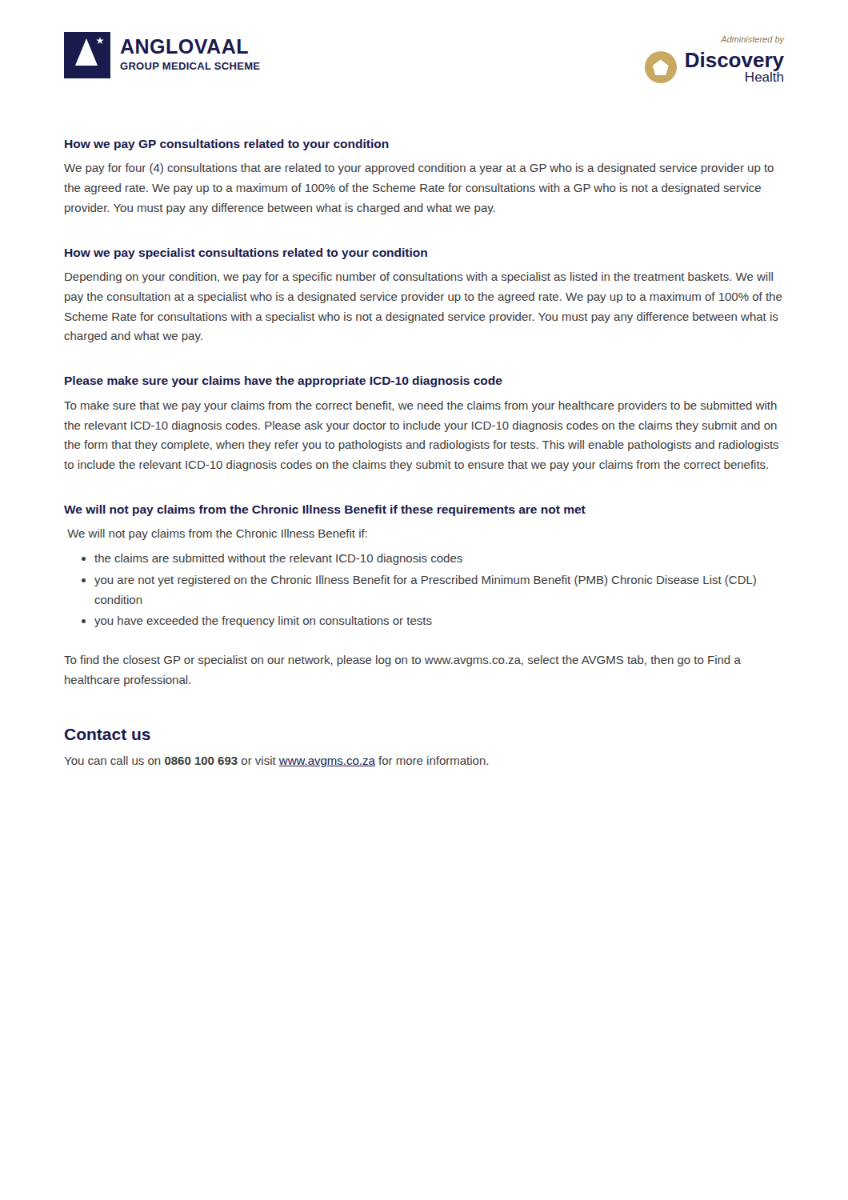ANGLOVAAL
GROUP MEDICAL SCHEME
Administered by
Discovery
Health
How we pay GP consultations related to your condition
We pay for four (4) consultations that are related to your approved condition a year at a GP who is a designated service provider up to the agreed rate. We pay up to a maximum of 100% of the Scheme Rate for consultations with a GP who is not a designated service provider. You must pay any difference between what is charged and what we pay.
How we pay specialist consultations related to your condition
Depending on your condition, we pay for a specific number of consultations with a specialist as listed in the treatment baskets. We will pay the consultation at a specialist who is a designated service provider up to the agreed rate. We pay up to a maximum of 100% of the Scheme Rate for consultations with a specialist who is not a designated service provider. You must pay any difference between what is charged and what we pay.
Please make sure your claims have the appropriate ICD-10 diagnosis code
To make sure that we pay your claims from the correct benefit, we need the claims from your healthcare providers to be submitted with the relevant ICD-10 diagnosis codes. Please ask your doctor to include your ICD-10 diagnosis codes on the claims they submit and on the form that they complete, when they refer you to pathologists and radiologists for tests. This will enable pathologists and radiologists to include the relevant ICD-10 diagnosis codes on the claims they submit to ensure that we pay your claims from the correct benefits.
We will not pay claims from the Chronic Illness Benefit if these requirements are not met
We will not pay claims from the Chronic Illness Benefit if:
the claims are submitted without the relevant ICD-10 diagnosis codes
you are not yet registered on the Chronic Illness Benefit for a Prescribed Minimum Benefit (PMB) Chronic Disease List (CDL) condition
you have exceeded the frequency limit on consultations or tests
To find the closest GP or specialist on our network, please log on to www.avgms.co.za, select the AVGMS tab, then go to Find a healthcare professional.
Contact us
You can call us on 0860 100 693 or visit www.avgms.co.za for more information.